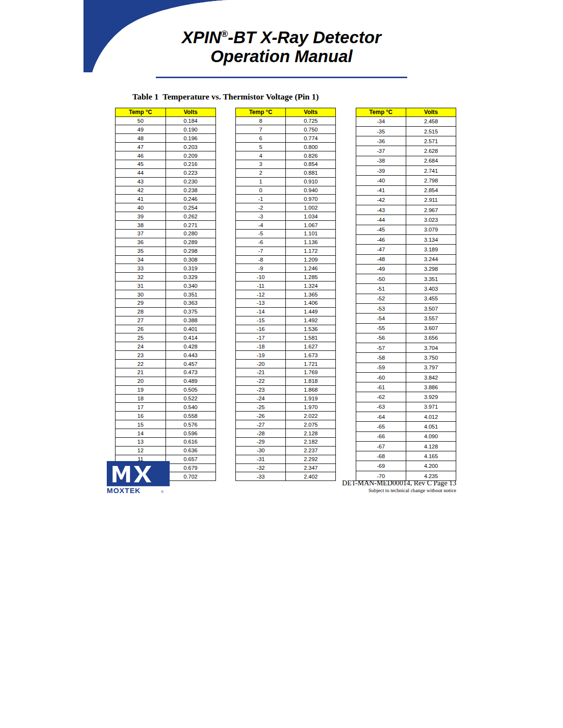XPIN®-BT X-Ray Detector
Operation Manual
Table 1 Temperature vs. Thermistor Voltage (Pin 1)
| Temp °C | Volts |
| --- | --- |
| 50 | 0.184 |
| 49 | 0.190 |
| 48 | 0.196 |
| 47 | 0.203 |
| 46 | 0.209 |
| 45 | 0.216 |
| 44 | 0.223 |
| 43 | 0.230 |
| 42 | 0.238 |
| 41 | 0.246 |
| 40 | 0.254 |
| 39 | 0.262 |
| 38 | 0.271 |
| 37 | 0.280 |
| 36 | 0.289 |
| 35 | 0.298 |
| 34 | 0.308 |
| 33 | 0.319 |
| 32 | 0.329 |
| 31 | 0.340 |
| 30 | 0.351 |
| 29 | 0.363 |
| 28 | 0.375 |
| 27 | 0.388 |
| 26 | 0.401 |
| 25 | 0.414 |
| 24 | 0.428 |
| 23 | 0.443 |
| 22 | 0.457 |
| 21 | 0.473 |
| 20 | 0.489 |
| 19 | 0.505 |
| 18 | 0.522 |
| 17 | 0.540 |
| 16 | 0.558 |
| 15 | 0.576 |
| 14 | 0.596 |
| 13 | 0.616 |
| 12 | 0.636 |
| 11 | 0.657 |
| 10 | 0.679 |
| 9 | 0.702 |
| Temp °C | Volts |
| --- | --- |
| 8 | 0.725 |
| 7 | 0.750 |
| 6 | 0.774 |
| 5 | 0.800 |
| 4 | 0.826 |
| 3 | 0.854 |
| 2 | 0.881 |
| 1 | 0.910 |
| 0 | 0.940 |
| -1 | 0.970 |
| -2 | 1.002 |
| -3 | 1.034 |
| -4 | 1.067 |
| -5 | 1.101 |
| -6 | 1.136 |
| -7 | 1.172 |
| -8 | 1.209 |
| -9 | 1.246 |
| -10 | 1.285 |
| -11 | 1.324 |
| -12 | 1.365 |
| -13 | 1.406 |
| -14 | 1.449 |
| -15 | 1.492 |
| -16 | 1.536 |
| -17 | 1.581 |
| -18 | 1.627 |
| -19 | 1.673 |
| -20 | 1.721 |
| -21 | 1.769 |
| -22 | 1.818 |
| -23 | 1.868 |
| -24 | 1.919 |
| -25 | 1.970 |
| -26 | 2.022 |
| -27 | 2.075 |
| -28 | 2.128 |
| -29 | 2.182 |
| -30 | 2.237 |
| -31 | 2.292 |
| -32 | 2.347 |
| -33 | 2.402 |
| Temp °C | Volts |
| --- | --- |
| -34 | 2.458 |
| -35 | 2.515 |
| -36 | 2.571 |
| -37 | 2.628 |
| -38 | 2.684 |
| -39 | 2.741 |
| -40 | 2.798 |
| -41 | 2.854 |
| -42 | 2.911 |
| -43 | 2.967 |
| -44 | 3.023 |
| -45 | 3.079 |
| -46 | 3.134 |
| -47 | 3.189 |
| -48 | 3.244 |
| -49 | 3.298 |
| -50 | 3.351 |
| -51 | 3.403 |
| -52 | 3.455 |
| -53 | 3.507 |
| -54 | 3.557 |
| -55 | 3.607 |
| -56 | 3.656 |
| -57 | 3.704 |
| -58 | 3.750 |
| -59 | 3.797 |
| -60 | 3.842 |
| -61 | 3.886 |
| -62 | 3.929 |
| -63 | 3.971 |
| -64 | 4.012 |
| -65 | 4.051 |
| -66 | 4.090 |
| -67 | 4.128 |
| -68 | 4.165 |
| -69 | 4.200 |
| -70 | 4.235 |
MOXTEK ®
DET-MAN-MED00014, Rev C Page 13
Subject to technical change without notice